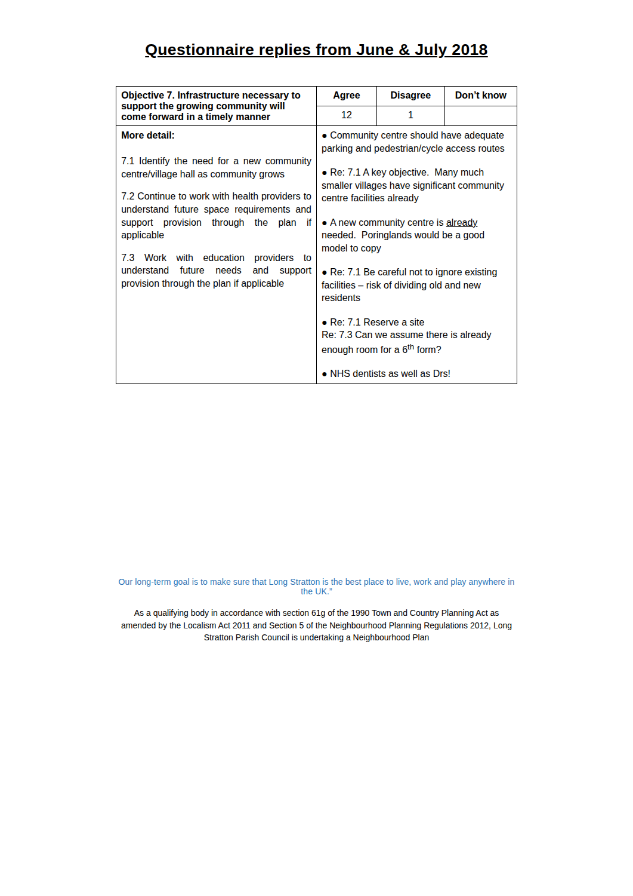Questionnaire replies from June & July 2018
| Objective 7. Infrastructure necessary to support the growing community will come forward in a timely manner | Agree | Disagree | Don’t know |
| 12 | 1 | |
| More detail: 7.1 Identify the need for a new community centre/village hall as community grows 7.2 Continue to work with health providers to understand future space requirements and support provision through the plan if applicable 7.3 Work with education providers to understand future needs and support provision through the plan if applicable | Community centre should have adequate parking and pedestrian/cycle access routes Re: 7.1 A key objective. Many much smaller villages have significant community centre facilities already A new community centre is already needed. Poringlands would be a good model to copy Re: 7.1 Be careful not to ignore existing facilities – risk of dividing old and new residents Re: 7.1 Reserve a site Re: 7.3 Can we assume there is already enough room for a 6 th form? NHS dentists as well as Drs! |
Our long-term goal is to make sure that Long Stratton is the best place to live, work and play anywhere in the UK.”
As a qualifying body in accordance with section 61g of the 1990 Town and Country Planning Act as amended by the Localism Act 2011 and Section 5 of the Neighbourhood Planning Regulations 2012, Long Stratton Parish Council is undertaking a Neighbourhood Plan